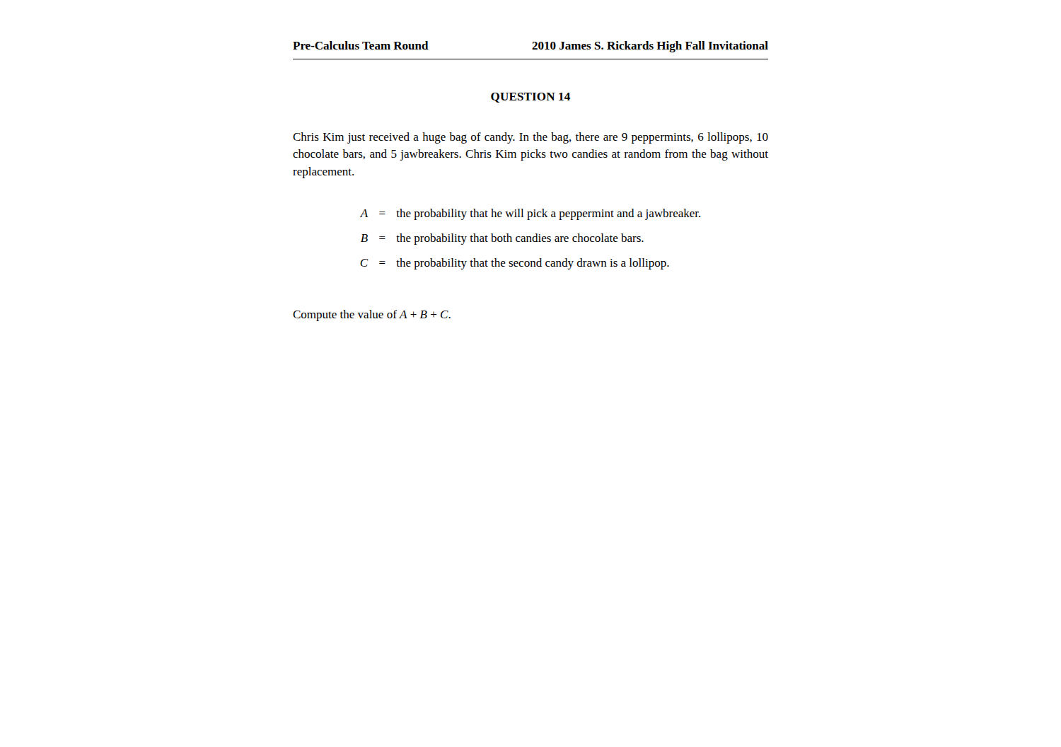Pre-Calculus Team Round
2010 James S. Rickards High Fall Invitational
QUESTION 14
Chris Kim just received a huge bag of candy. In the bag, there are 9 peppermints, 6 lollipops, 10 chocolate bars, and 5 jawbreakers. Chris Kim picks two candies at random from the bag without replacement.
| A | = | the probability that he will pick a peppermint and a jawbreaker. |
| B | = | the probability that both candies are chocolate bars. |
| C | = | the probability that the second candy drawn is a lollipop. |
Compute the value of A + B + C.